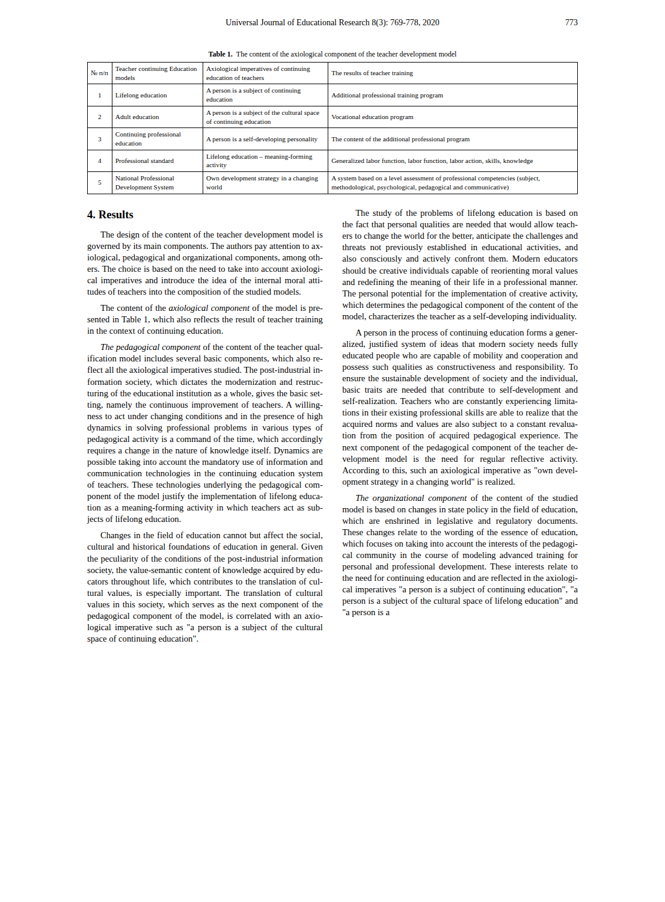Universal Journal of Educational Research 8(3): 769-778, 2020 773
Table 1. The content of the axiological component of the teacher development model
| № п/п | Teacher continuing Education models | Axiological imperatives of continuing education of teachers | The results of teacher training |
| --- | --- | --- | --- |
| 1 | Lifelong education | A person is a subject of continuing education | Additional professional training program |
| 2 | Adult education | A person is a subject of the cultural space of continuing education | Vocational education program |
| 3 | Continuing professional education | A person is a self-developing personality | The content of the additional professional program |
| 4 | Professional standard | Lifelong education – meaning-forming activity | Generalized labor function, labor function, labor action, skills, knowledge |
| 5 | National Professional Development System | Own development strategy in a changing world | A system based on a level assessment of professional competencies (subject, methodological, psychological, pedagogical and communicative) |
4. Results
The design of the content of the teacher development model is governed by its main components. The authors pay attention to axiological, pedagogical and organizational components, among others. The choice is based on the need to take into account axiological imperatives and introduce the idea of the internal moral attitudes of teachers into the composition of the studied models.
The content of the axiological component of the model is presented in Table 1, which also reflects the result of teacher training in the context of continuing education.
The pedagogical component of the content of the teacher qualification model includes several basic components, which also reflect all the axiological imperatives studied. The post-industrial information society, which dictates the modernization and restructuring of the educational institution as a whole, gives the basic setting, namely the continuous improvement of teachers. A willingness to act under changing conditions and in the presence of high dynamics in solving professional problems in various types of pedagogical activity is a command of the time, which accordingly requires a change in the nature of knowledge itself. Dynamics are possible taking into account the mandatory use of information and communication technologies in the continuing education system of teachers. These technologies underlying the pedagogical component of the model justify the implementation of lifelong education as a meaning-forming activity in which teachers act as subjects of lifelong education.
Changes in the field of education cannot but affect the social, cultural and historical foundations of education in general. Given the peculiarity of the conditions of the post-industrial information society, the value-semantic content of knowledge acquired by educators throughout life, which contributes to the translation of cultural values, is especially important. The translation of cultural values in this society, which serves as the next component of the pedagogical component of the model, is correlated with an axiological imperative such as "a person is a subject of the cultural space of continuing education".
The study of the problems of lifelong education is based on the fact that personal qualities are needed that would allow teachers to change the world for the better, anticipate the challenges and threats not previously established in educational activities, and also consciously and actively confront them. Modern educators should be creative individuals capable of reorienting moral values and redefining the meaning of their life in a professional manner. The personal potential for the implementation of creative activity, which determines the pedagogical component of the content of the model, characterizes the teacher as a self-developing individuality.
A person in the process of continuing education forms a generalized, justified system of ideas that modern society needs fully educated people who are capable of mobility and cooperation and possess such qualities as constructiveness and responsibility. To ensure the sustainable development of society and the individual, basic traits are needed that contribute to self-development and self-realization. Teachers who are constantly experiencing limitations in their existing professional skills are able to realize that the acquired norms and values are also subject to a constant revaluation from the position of acquired pedagogical experience. The next component of the pedagogical component of the teacher development model is the need for regular reflective activity. According to this, such an axiological imperative as "own development strategy in a changing world" is realized.
The organizational component of the content of the studied model is based on changes in state policy in the field of education, which are enshrined in legislative and regulatory documents. These changes relate to the wording of the essence of education, which focuses on taking into account the interests of the pedagogical community in the course of modeling advanced training for personal and professional development. These interests relate to the need for continuing education and are reflected in the axiological imperatives "a person is a subject of continuing education", "a person is a subject of the cultural space of lifelong education" and "a person is a